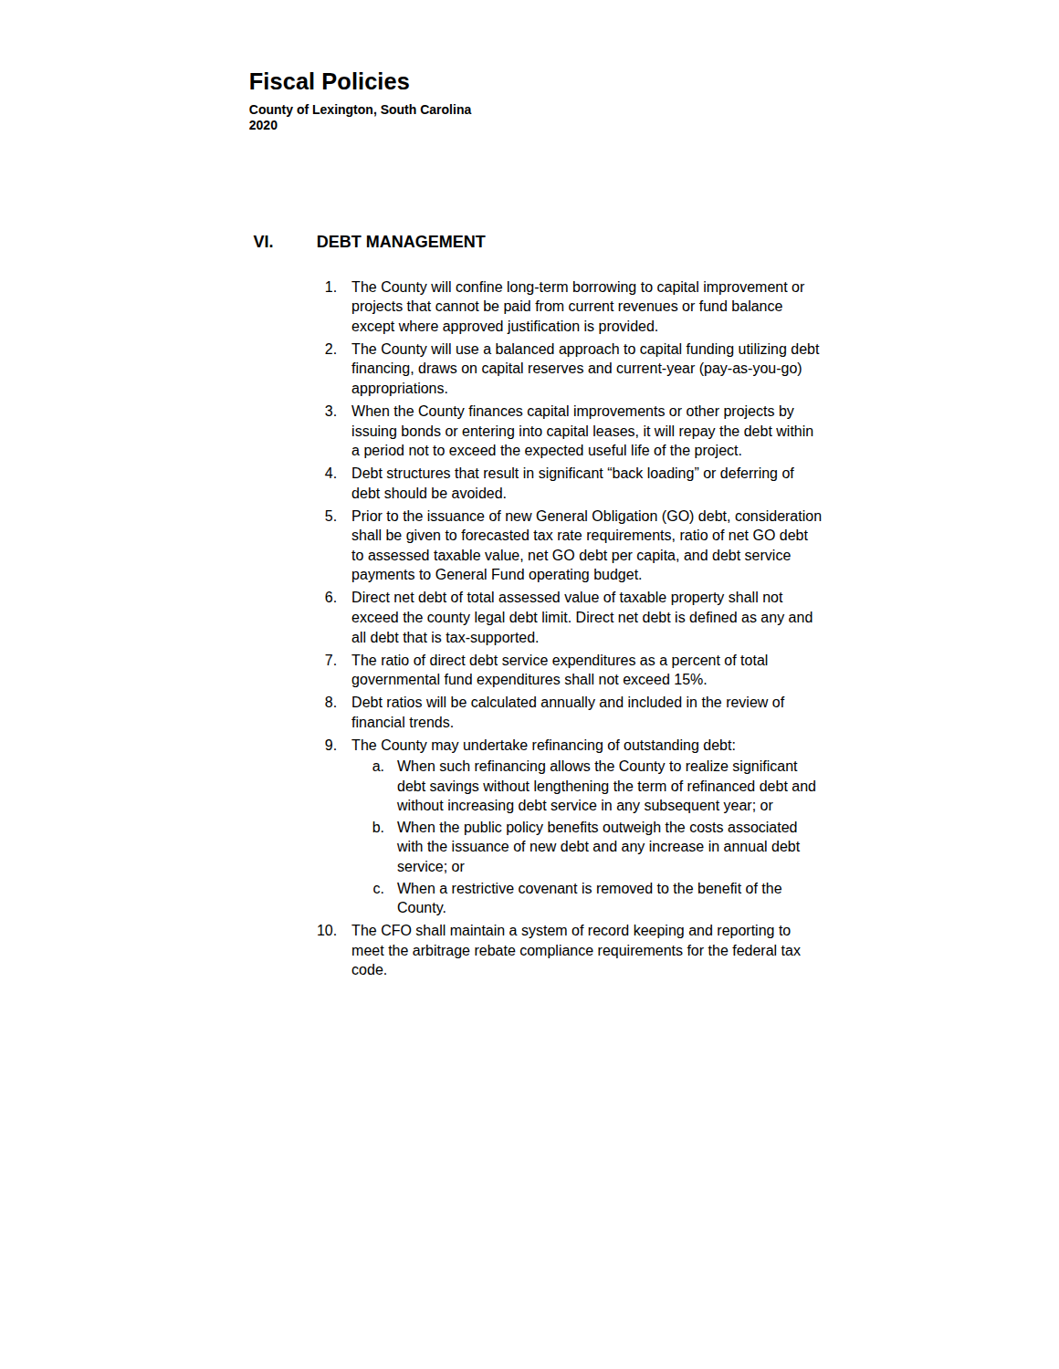Fiscal Policies
County of Lexington, South Carolina
2020
VI. DEBT MANAGEMENT
The County will confine long-term borrowing to capital improvement or projects that cannot be paid from current revenues or fund balance except where approved justification is provided.
The County will use a balanced approach to capital funding utilizing debt financing, draws on capital reserves and current-year (pay-as-you-go) appropriations.
When the County finances capital improvements or other projects by issuing bonds or entering into capital leases, it will repay the debt within a period not to exceed the expected useful life of the project.
Debt structures that result in significant “back loading” or deferring of debt should be avoided.
Prior to the issuance of new General Obligation (GO) debt, consideration shall be given to forecasted tax rate requirements, ratio of net GO debt to assessed taxable value, net GO debt per capita, and debt service payments to General Fund operating budget.
Direct net debt of total assessed value of taxable property shall not exceed the county legal debt limit. Direct net debt is defined as any and all debt that is tax-supported.
The ratio of direct debt service expenditures as a percent of total governmental fund expenditures shall not exceed 15%.
Debt ratios will be calculated annually and included in the review of financial trends.
The County may undertake refinancing of outstanding debt:
When such refinancing allows the County to realize significant debt savings without lengthening the term of refinanced debt and without increasing debt service in any subsequent year; or
When the public policy benefits outweigh the costs associated with the issuance of new debt and any increase in annual debt service; or
When a restrictive covenant is removed to the benefit of the County.
The CFO shall maintain a system of record keeping and reporting to meet the arbitrage rebate compliance requirements for the federal tax code.